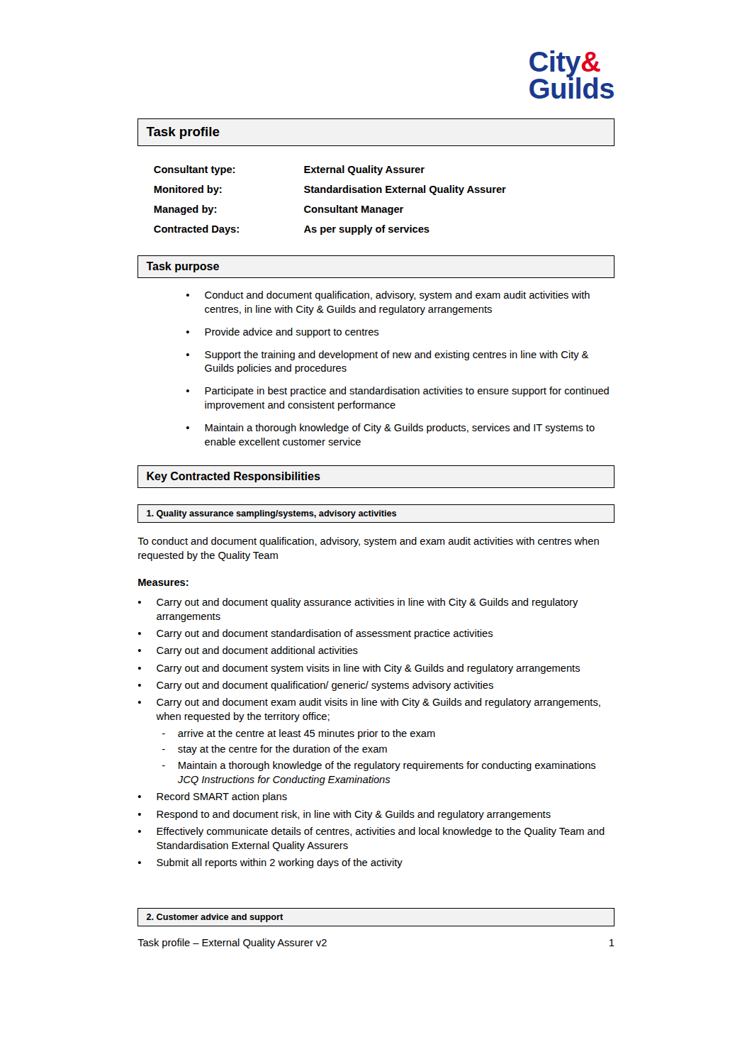City& Guilds
Task profile
| Consultant type: | External Quality Assurer |
| Monitored by: | Standardisation External Quality Assurer |
| Managed by: | Consultant Manager |
| Contracted Days: | As per supply of services |
Task purpose
Conduct and document qualification, advisory, system and exam audit activities with centres, in line with City & Guilds and regulatory arrangements
Provide advice and support to centres
Support the training and development of new and existing centres in line with City & Guilds policies and procedures
Participate in best practice and standardisation activities to ensure support for continued improvement and consistent performance
Maintain a thorough knowledge of City & Guilds products, services and IT systems to enable excellent customer service
Key Contracted Responsibilities
1. Quality assurance sampling/systems, advisory activities
To conduct and document qualification, advisory, system and exam audit activities with centres when requested by the Quality Team
Measures:
Carry out and document quality assurance activities in line with City & Guilds and regulatory arrangements
Carry out and document standardisation of assessment practice activities
Carry out and document additional activities
Carry out and document system visits in line with City & Guilds and regulatory arrangements
Carry out and document qualification/ generic/ systems advisory activities
Carry out and document exam audit visits in line with City & Guilds and regulatory arrangements, when requested by the territory office;
arrive at the centre at least 45 minutes prior to the exam
stay at the centre for the duration of the exam
Maintain a thorough knowledge of the regulatory requirements for conducting examinations JCQ Instructions for Conducting Examinations
Record SMART action plans
Respond to and document risk, in line with City & Guilds and regulatory arrangements
Effectively communicate details of centres, activities and local knowledge to the Quality Team and Standardisation External Quality Assurers
Submit all reports within 2 working days of the activity
2. Customer advice and support
Task profile – External Quality Assurer v2 1